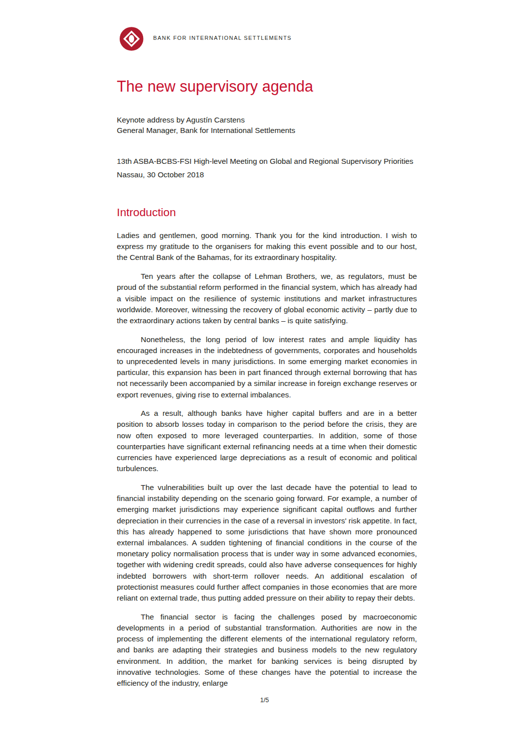BANK FOR INTERNATIONAL SETTLEMENTS
The new supervisory agenda
Keynote address by Agustín Carstens
General Manager, Bank for International Settlements
13th ASBA-BCBS-FSI High-level Meeting on Global and Regional Supervisory Priorities
Nassau, 30 October 2018
Introduction
Ladies and gentlemen, good morning. Thank you for the kind introduction. I wish to express my gratitude to the organisers for making this event possible and to our host, the Central Bank of the Bahamas, for its extraordinary hospitality.
Ten years after the collapse of Lehman Brothers, we, as regulators, must be proud of the substantial reform performed in the financial system, which has already had a visible impact on the resilience of systemic institutions and market infrastructures worldwide. Moreover, witnessing the recovery of global economic activity – partly due to the extraordinary actions taken by central banks – is quite satisfying.
Nonetheless, the long period of low interest rates and ample liquidity has encouraged increases in the indebtedness of governments, corporates and households to unprecedented levels in many jurisdictions. In some emerging market economies in particular, this expansion has been in part financed through external borrowing that has not necessarily been accompanied by a similar increase in foreign exchange reserves or export revenues, giving rise to external imbalances.
As a result, although banks have higher capital buffers and are in a better position to absorb losses today in comparison to the period before the crisis, they are now often exposed to more leveraged counterparties. In addition, some of those counterparties have significant external refinancing needs at a time when their domestic currencies have experienced large depreciations as a result of economic and political turbulences.
The vulnerabilities built up over the last decade have the potential to lead to financial instability depending on the scenario going forward. For example, a number of emerging market jurisdictions may experience significant capital outflows and further depreciation in their currencies in the case of a reversal in investors' risk appetite. In fact, this has already happened to some jurisdictions that have shown more pronounced external imbalances. A sudden tightening of financial conditions in the course of the monetary policy normalisation process that is under way in some advanced economies, together with widening credit spreads, could also have adverse consequences for highly indebted borrowers with short-term rollover needs. An additional escalation of protectionist measures could further affect companies in those economies that are more reliant on external trade, thus putting added pressure on their ability to repay their debts.
The financial sector is facing the challenges posed by macroeconomic developments in a period of substantial transformation. Authorities are now in the process of implementing the different elements of the international regulatory reform, and banks are adapting their strategies and business models to the new regulatory environment. In addition, the market for banking services is being disrupted by innovative technologies. Some of these changes have the potential to increase the efficiency of the industry, enlarge
1/5